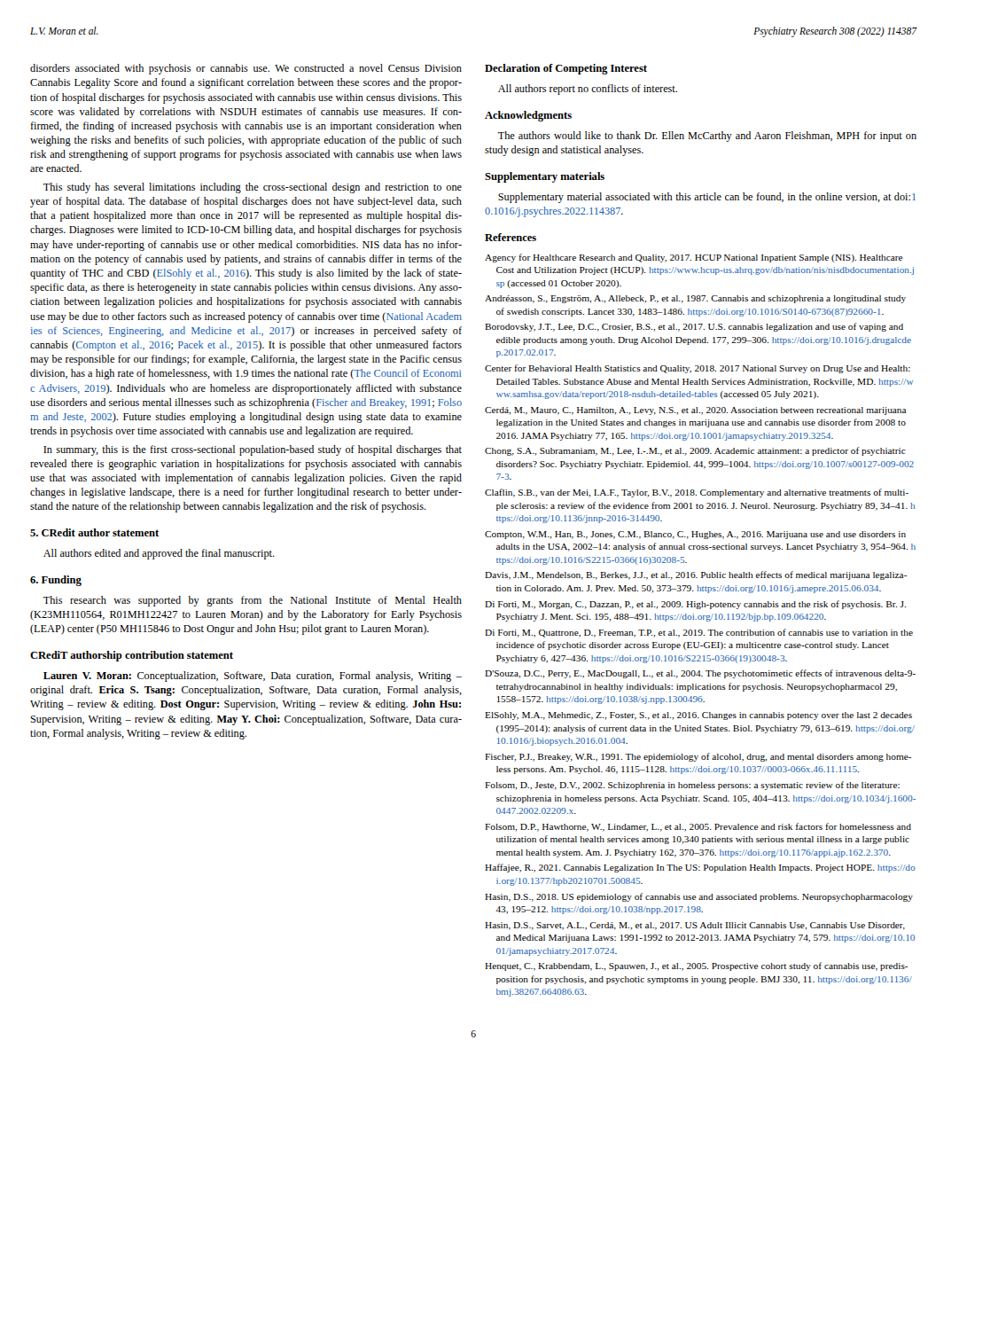L.V. Moran et al.
Psychiatry Research 308 (2022) 114387
disorders associated with psychosis or cannabis use. We constructed a novel Census Division Cannabis Legality Score and found a significant correlation between these scores and the proportion of hospital discharges for psychosis associated with cannabis use within census divisions. This score was validated by correlations with NSDUH estimates of cannabis use measures. If confirmed, the finding of increased psychosis with cannabis use is an important consideration when weighing the risks and benefits of such policies, with appropriate education of the public of such risk and strengthening of support programs for psychosis associated with cannabis use when laws are enacted.
This study has several limitations including the cross-sectional design and restriction to one year of hospital data. The database of hospital discharges does not have subject-level data, such that a patient hospitalized more than once in 2017 will be represented as multiple hospital discharges. Diagnoses were limited to ICD-10-CM billing data, and hospital discharges for psychosis may have under-reporting of cannabis use or other medical comorbidities. NIS data has no information on the potency of cannabis used by patients, and strains of cannabis differ in terms of the quantity of THC and CBD (ElSohly et al., 2016). This study is also limited by the lack of state-specific data, as there is heterogeneity in state cannabis policies within census divisions. Any association between legalization policies and hospitalizations for psychosis associated with cannabis use may be due to other factors such as increased potency of cannabis over time (National Academies of Sciences, Engineering, and Medicine et al., 2017) or increases in perceived safety of cannabis (Compton et al., 2016; Pacek et al., 2015). It is possible that other unmeasured factors may be responsible for our findings; for example, California, the largest state in the Pacific census division, has a high rate of homelessness, with 1.9 times the national rate (The Council of Economic Advisers, 2019). Individuals who are homeless are disproportionately afflicted with substance use disorders and serious mental illnesses such as schizophrenia (Fischer and Breakey, 1991; Folsom and Jeste, 2002). Future studies employing a longitudinal design using state data to examine trends in psychosis over time associated with cannabis use and legalization are required.
In summary, this is the first cross-sectional population-based study of hospital discharges that revealed there is geographic variation in hospitalizations for psychosis associated with cannabis use that was associated with implementation of cannabis legalization policies. Given the rapid changes in legislative landscape, there is a need for further longitudinal research to better understand the nature of the relationship between cannabis legalization and the risk of psychosis.
5. CRedit author statement
All authors edited and approved the final manuscript.
6. Funding
This research was supported by grants from the National Institute of Mental Health (K23MH110564, R01MH122427 to Lauren Moran) and by the Laboratory for Early Psychosis (LEAP) center (P50 MH115846 to Dost Ongur and John Hsu; pilot grant to Lauren Moran).
CRediT authorship contribution statement
Lauren V. Moran: Conceptualization, Software, Data curation, Formal analysis, Writing – original draft. Erica S. Tsang: Conceptualization, Software, Data curation, Formal analysis, Writing – review & editing. Dost Ongur: Supervision, Writing – review & editing. John Hsu: Supervision, Writing – review & editing. May Y. Choi: Conceptualization, Software, Data curation, Formal analysis, Writing – review & editing.
Declaration of Competing Interest
All authors report no conflicts of interest.
Acknowledgments
The authors would like to thank Dr. Ellen McCarthy and Aaron Fleishman, MPH for input on study design and statistical analyses.
Supplementary materials
Supplementary material associated with this article can be found, in the online version, at doi:10.1016/j.psychres.2022.114387.
References
Agency for Healthcare Research and Quality, 2017. HCUP National Inpatient Sample (NIS). Healthcare Cost and Utilization Project (HCUP). https://www.hcup-us.ahrq.gov/db/nation/nis/nisdbdocumentation.jsp (accessed 01 October 2020).
Andréasson, S., Engström, A., Allebeck, P., et al., 1987. Cannabis and schizophrenia a longitudinal study of swedish conscripts. Lancet 330, 1483–1486. https://doi.org/10.1016/S0140-6736(87)92660-1.
Borodovsky, J.T., Lee, D.C., Crosier, B.S., et al., 2017. U.S. cannabis legalization and use of vaping and edible products among youth. Drug Alcohol Depend. 177, 299–306. https://doi.org/10.1016/j.drugalcdep.2017.02.017.
Center for Behavioral Health Statistics and Quality, 2018. 2017 National Survey on Drug Use and Health: Detailed Tables. Substance Abuse and Mental Health Services Administration, Rockville, MD. https://www.samhsa.gov/data/report/2018-nsduh-detailed-tables (accessed 05 July 2021).
Cerdá, M., Mauro, C., Hamilton, A., Levy, N.S., et al., 2020. Association between recreational marijuana legalization in the United States and changes in marijuana use and cannabis use disorder from 2008 to 2016. JAMA Psychiatry 77, 165. https://doi.org/10.1001/jamapsychiatry.2019.3254.
Chong, S.A., Subramaniam, M., Lee, I.-.M., et al., 2009. Academic attainment: a predictor of psychiatric disorders? Soc. Psychiatry Psychiatr. Epidemiol. 44, 999–1004. https://doi.org/10.1007/s00127-009-0027-3.
Claflin, S.B., van der Mei, I.A.F., Taylor, B.V., 2018. Complementary and alternative treatments of multiple sclerosis: a review of the evidence from 2001 to 2016. J. Neurol. Neurosurg. Psychiatry 89, 34–41. https://doi.org/10.1136/jnnp-2016-314490.
Compton, W.M., Han, B., Jones, C.M., Blanco, C., Hughes, A., 2016. Marijuana use and use disorders in adults in the USA, 2002–14: analysis of annual cross-sectional surveys. Lancet Psychiatry 3, 954–964. https://doi.org/10.1016/S2215-0366(16)30208-5.
Davis, J.M., Mendelson, B., Berkes, J.J., et al., 2016. Public health effects of medical marijuana legalization in Colorado. Am. J. Prev. Med. 50, 373–379. https://doi.org/10.1016/j.amepre.2015.06.034.
Di Forti, M., Morgan, C., Dazzan, P., et al., 2009. High-potency cannabis and the risk of psychosis. Br. J. Psychiatry J. Ment. Sci. 195, 488–491. https://doi.org/10.1192/bjp.bp.109.064220.
Di Forti, M., Quattrone, D., Freeman, T.P., et al., 2019. The contribution of cannabis use to variation in the incidence of psychotic disorder across Europe (EU-GEI): a multicentre case-control study. Lancet Psychiatry 6, 427–436. https://doi.org/10.1016/S2215-0366(19)30048-3.
D'Souza, D.C., Perry, E., MacDougall, L., et al., 2004. The psychotomimetic effects of intravenous delta-9-tetrahydrocannabinol in healthy individuals: implications for psychosis. Neuropsychopharmacol 29, 1558–1572. https://doi.org/10.1038/sj.npp.1300496.
ElSohly, M.A., Mehmedic, Z., Foster, S., et al., 2016. Changes in cannabis potency over the last 2 decades (1995–2014): analysis of current data in the United States. Biol. Psychiatry 79, 613–619. https://doi.org/10.1016/j.biopsych.2016.01.004.
Fischer, P.J., Breakey, W.R., 1991. The epidemiology of alcohol, drug, and mental disorders among homeless persons. Am. Psychol. 46, 1115–1128. https://doi.org/10.1037//0003-066x.46.11.1115.
Folsom, D., Jeste, D.V., 2002. Schizophrenia in homeless persons: a systematic review of the literature: schizophrenia in homeless persons. Acta Psychiatr. Scand. 105, 404–413. https://doi.org/10.1034/j.1600-0447.2002.02209.x.
Folsom, D.P., Hawthorne, W., Lindamer, L., et al., 2005. Prevalence and risk factors for homelessness and utilization of mental health services among 10,340 patients with serious mental illness in a large public mental health system. Am. J. Psychiatry 162, 370–376. https://doi.org/10.1176/appi.ajp.162.2.370.
Haffajee, R., 2021. Cannabis Legalization In The US: Population Health Impacts. Project HOPE. https://doi.org/10.1377/hpb20210701.500845.
Hasin, D.S., 2018. US epidemiology of cannabis use and associated problems. Neuropsychopharmacology 43, 195–212. https://doi.org/10.1038/npp.2017.198.
Hasin, D.S., Sarvet, A.L., Cerdá, M., et al., 2017. US Adult Illicit Cannabis Use, Cannabis Use Disorder, and Medical Marijuana Laws: 1991-1992 to 2012-2013. JAMA Psychiatry 74, 579. https://doi.org/10.1001/jamapsychiatry.2017.0724.
Henquet, C., Krabbendam, L., Spauwen, J., et al., 2005. Prospective cohort study of cannabis use, predisposition for psychosis, and psychotic symptoms in young people. BMJ 330, 11. https://doi.org/10.1136/bmj.38267.664086.63.
6